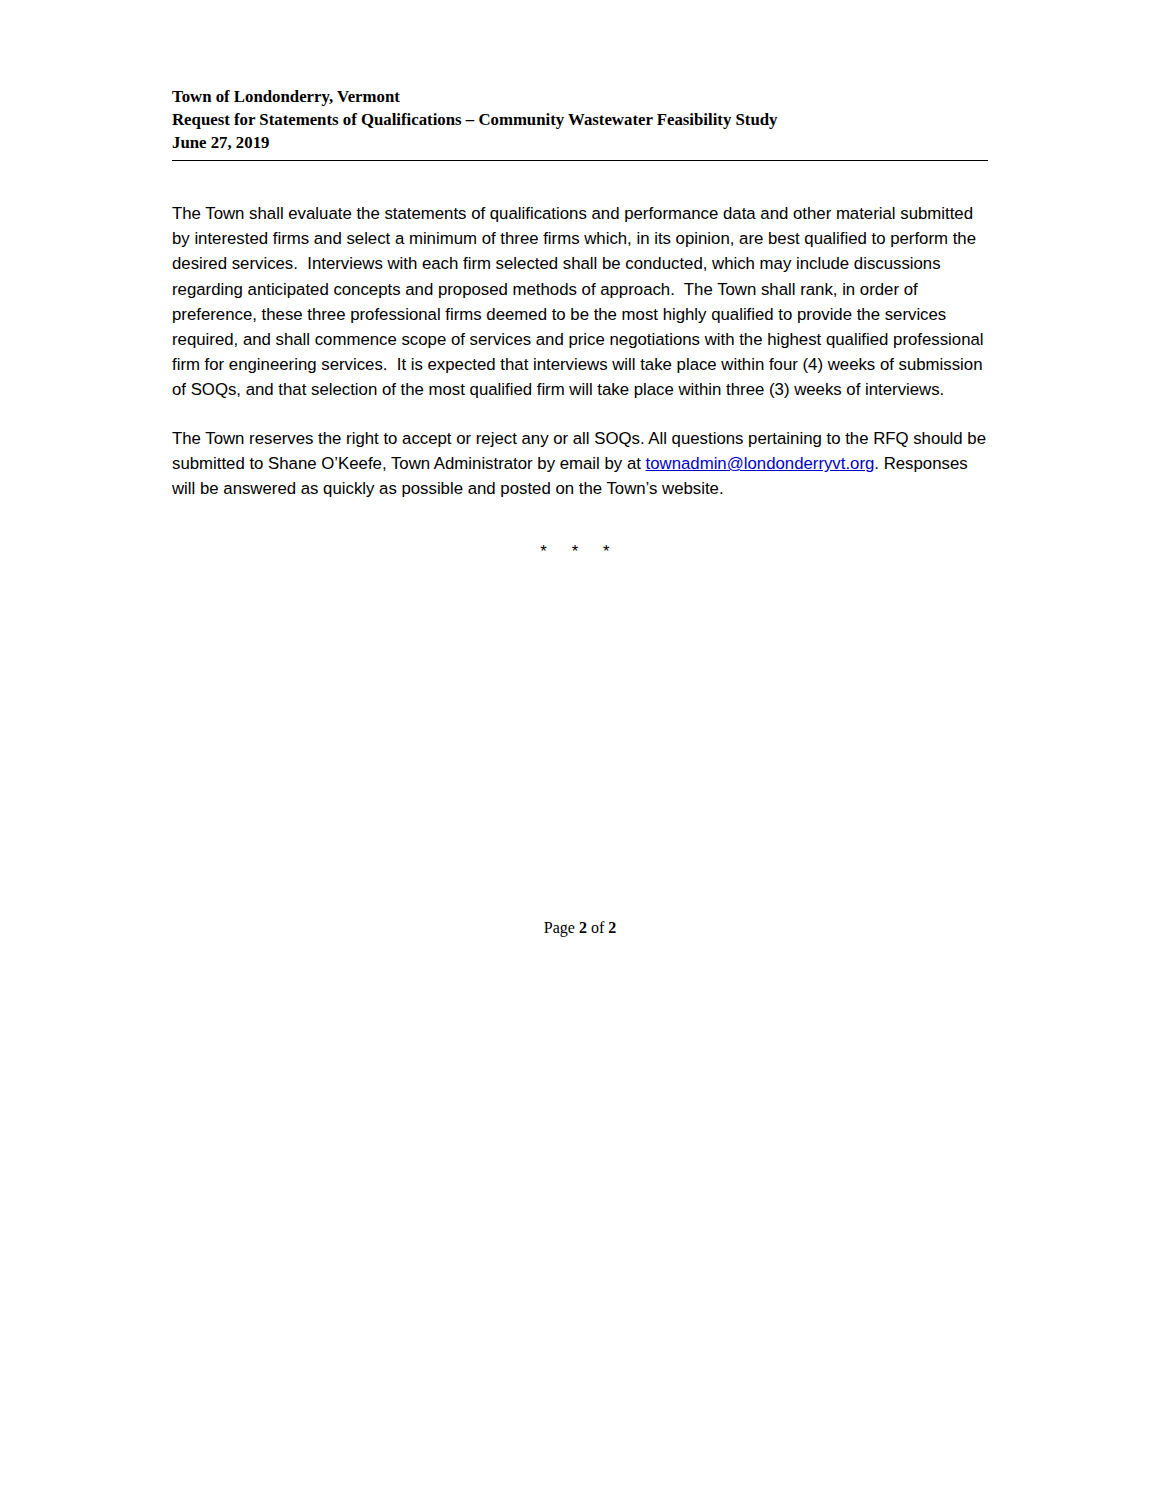Town of Londonderry, Vermont
Request for Statements of Qualifications – Community Wastewater Feasibility Study
June 27, 2019
The Town shall evaluate the statements of qualifications and performance data and other material submitted by interested firms and select a minimum of three firms which, in its opinion, are best qualified to perform the desired services. Interviews with each firm selected shall be conducted, which may include discussions regarding anticipated concepts and proposed methods of approach. The Town shall rank, in order of preference, these three professional firms deemed to be the most highly qualified to provide the services required, and shall commence scope of services and price negotiations with the highest qualified professional firm for engineering services. It is expected that interviews will take place within four (4) weeks of submission of SOQs, and that selection of the most qualified firm will take place within three (3) weeks of interviews.
The Town reserves the right to accept or reject any or all SOQs. All questions pertaining to the RFQ should be submitted to Shane O’Keefe, Town Administrator by email by at townadmin@londonderryvt.org. Responses will be answered as quickly as possible and posted on the Town’s website.
* * *
Page 2 of 2